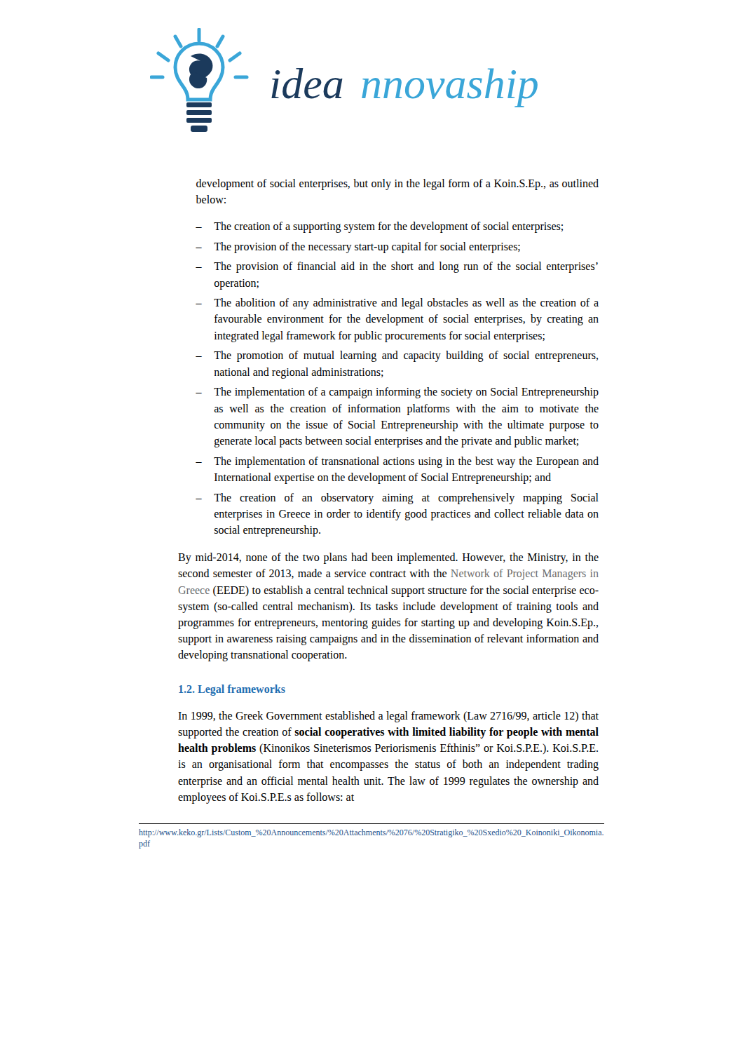ideannovaship idea nnovaship
development of social enterprises, but only in the legal form of a Koin.S.Ep., as outlined below:
The creation of a supporting system for the development of social enterprises;
The provision of the necessary start-up capital for social enterprises;
The provision of financial aid in the short and long run of the social enterprises’ operation;
The abolition of any administrative and legal obstacles as well as the creation of a favourable environment for the development of social enterprises, by creating an integrated legal framework for public procurements for social enterprises;
The promotion of mutual learning and capacity building of social entrepreneurs, national and regional administrations;
The implementation of a campaign informing the society on Social Entrepreneurship as well as the creation of information platforms with the aim to motivate the community on the issue of Social Entrepreneurship with the ultimate purpose to generate local pacts between social enterprises and the private and public market;
The implementation of transnational actions using in the best way the European and International expertise on the development of Social Entrepreneurship; and
The creation of an observatory aiming at comprehensively mapping Social enterprises in Greece in order to identify good practices and collect reliable data on social entrepreneurship.
By mid-2014, none of the two plans had been implemented. However, the Ministry, in the second semester of 2013, made a service contract with the Network of Project Managers in Greece (EEDE) to establish a central technical support structure for the social enterprise eco-system (so-called central mechanism). Its tasks include development of training tools and programmes for entrepreneurs, mentoring guides for starting up and developing Koin.S.Ep., support in awareness raising campaigns and in the dissemination of relevant information and developing transnational cooperation.
1.2. Legal frameworks
In 1999, the Greek Government established a legal framework (Law 2716/99, article 12) that supported the creation of social cooperatives with limited liability for people with mental health problems (Kinonikos Sineterismos Periorismenis Efthinis” or Koi.S.P.E.). Koi.S.P.E. is an organisational form that encompasses the status of both an independent trading enterprise and an official mental health unit. The law of 1999 regulates the ownership and employees of Koi.S.P.E.s as follows: at
http://www.keko.gr/Lists/Custom_%20Announcements/%20Attachments/%2076/%20Stratigiko_%20Sxedio%20_Koinoniki_Oikonomia.pdf